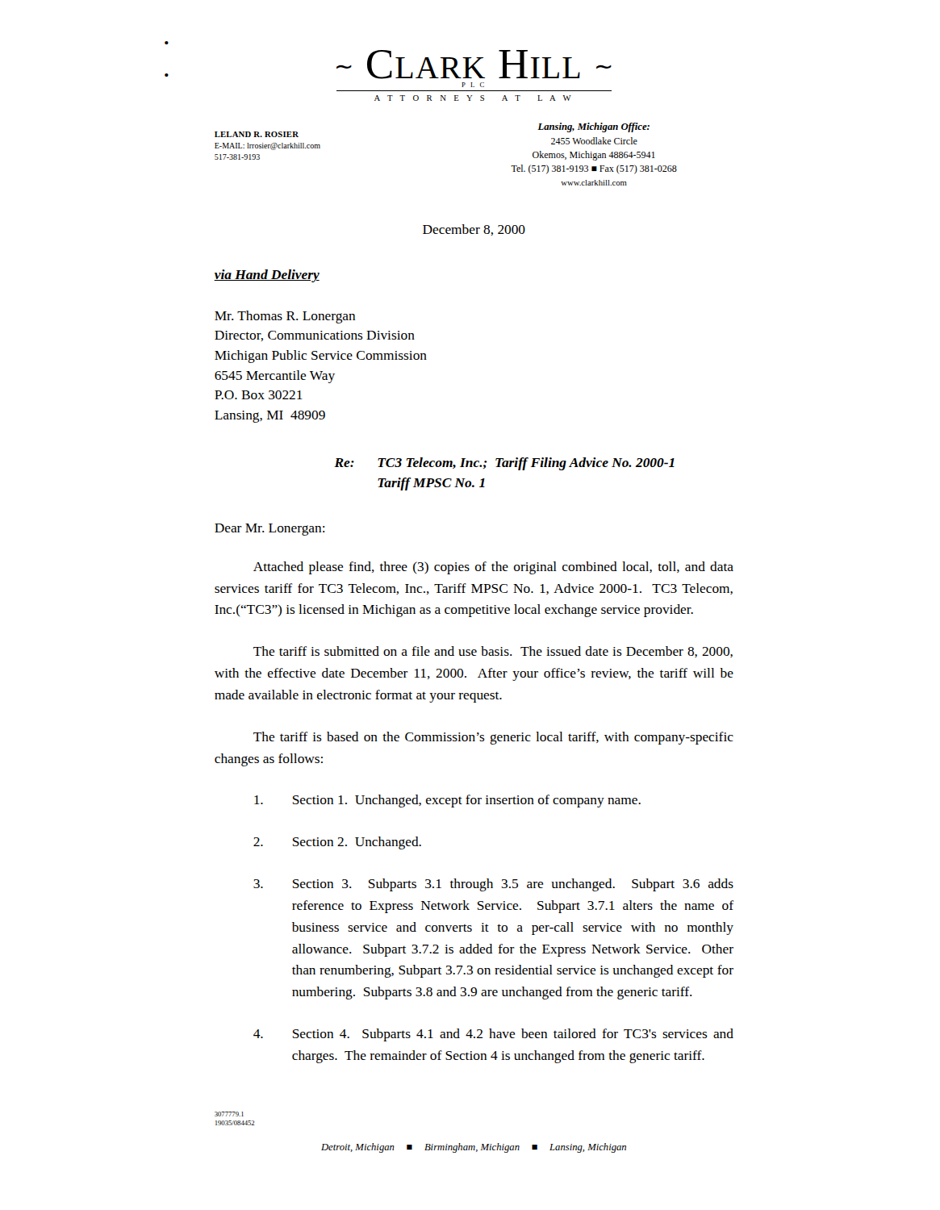•
•
∼ CLARK HILL ∼
P L C
A T T O R N E Y S A T L A W
LELAND R. ROSIER
E-MAIL: lrrosier@clarkhill.com
517-381-9193
Lansing, Michigan Office:
2455 Woodlake Circle
Okemos, Michigan 48864-5941
Tel. (517) 381-9193 ■ Fax (517) 381-0268
www.clarkhill.com
December 8, 2000
via Hand Delivery
Mr. Thomas R. Lonergan
Director, Communications Division
Michigan Public Service Commission
6545 Mercantile Way
P.O. Box 30221
Lansing, MI 48909
Re: TC3 Telecom, Inc.; Tariff Filing Advice No. 2000-1
Tariff MPSC No. 1
Dear Mr. Lonergan:
Attached please find, three (3) copies of the original combined local, toll, and data services tariff for TC3 Telecom, Inc., Tariff MPSC No. 1, Advice 2000-1. TC3 Telecom, Inc.(“TC3”) is licensed in Michigan as a competitive local exchange service provider.
The tariff is submitted on a file and use basis. The issued date is December 8, 2000, with the effective date December 11, 2000. After your office’s review, the tariff will be made available in electronic format at your request.
The tariff is based on the Commission’s generic local tariff, with company-specific changes as follows:
1.
Section 1. Unchanged, except for insertion of company name.
2.
Section 2. Unchanged.
3.
Section 3. Subparts 3.1 through 3.5 are unchanged. Subpart 3.6 adds reference to Express Network Service. Subpart 3.7.1 alters the name of business service and converts it to a per-call service with no monthly allowance. Subpart 3.7.2 is added for the Express Network Service. Other than renumbering, Subpart 3.7.3 on residential service is unchanged except for numbering. Subparts 3.8 and 3.9 are unchanged from the generic tariff.
4.
Section 4. Subparts 4.1 and 4.2 have been tailored for TC3's services and charges. The remainder of Section 4 is unchanged from the generic tariff.
3077779.1
19035/084452
Detroit, Michigan ■ Birmingham, Michigan ■ Lansing, Michigan